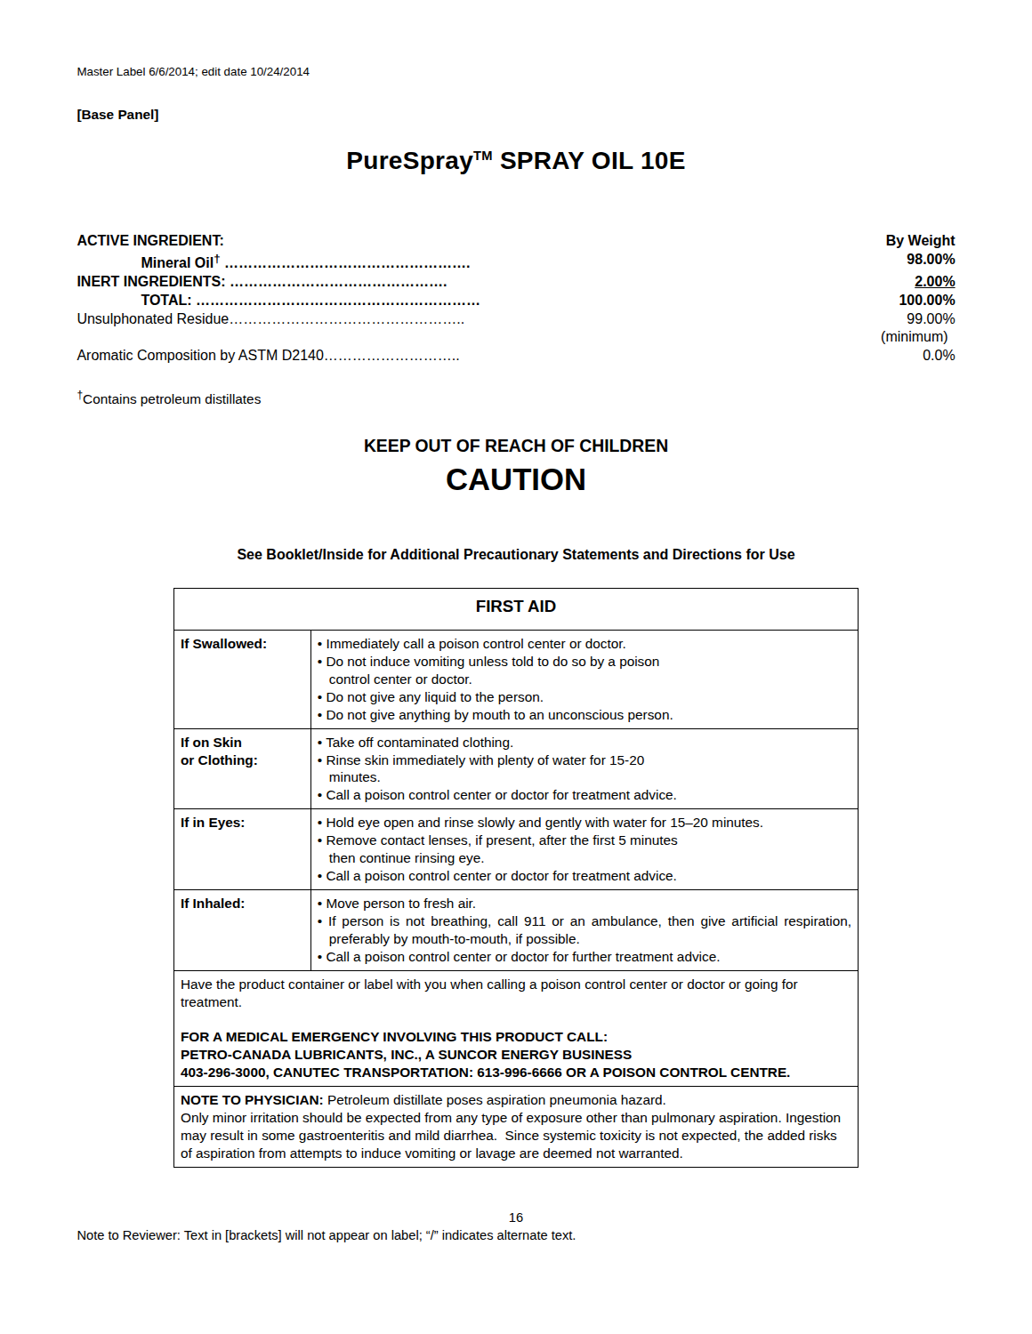Master Label 6/6/2014; edit date 10/24/2014
[Base Panel]
PureSprayTM SPRAY OIL 10E
ACTIVE INGREDIENT: By Weight
Mineral Oil† ……………………………………………. 98.00%
INERT INGREDIENTS: ………………………………………. 2.00%
TOTAL: …………………………………………………… 100.00%
Unsulphonated Residue………………………………………….. 99.00%
(minimum)
Aromatic Composition by ASTM D2140……………………….. 0.0%
†Contains petroleum distillates
KEEP OUT OF REACH OF CHILDREN
CAUTION
See Booklet/Inside for Additional Precautionary Statements and Directions for Use
| FIRST AID |
| --- |
| If Swallowed: | • Immediately call a poison control center or doctor. • Do not induce vomiting unless told to do so by a poison control center or doctor. • Do not give any liquid to the person. • Do not give anything by mouth to an unconscious person. |
| If on Skin or Clothing: | • Take off contaminated clothing. • Rinse skin immediately with plenty of water for 15-20 minutes. • Call a poison control center or doctor for treatment advice. |
| If in Eyes: | • Hold eye open and rinse slowly and gently with water for 15–20 minutes. • Remove contact lenses, if present, after the first 5 minutes then continue rinsing eye. • Call a poison control center or doctor for treatment advice. |
| If Inhaled: | • Move person to fresh air. • If person is not breathing, call 911 or an ambulance, then give artificial respiration, preferably by mouth-to-mouth, if possible. • Call a poison control center or doctor for further treatment advice. |
| Have the product container or label with you when calling a poison control center or doctor or going for treatment. FOR A MEDICAL EMERGENCY INVOLVING THIS PRODUCT CALL: PETRO-CANADA LUBRICANTS, INC., A SUNCOR ENERGY BUSINESS 403-296-3000, CANUTEC TRANSPORTATION: 613-996-6666 OR A POISON CONTROL CENTRE. |
| NOTE TO PHYSICIAN: Petroleum distillate poses aspiration pneumonia hazard. Only minor irritation should be expected from any type of exposure other than pulmonary aspiration. Ingestion may result in some gastroenteritis and mild diarrhea. Since systemic toxicity is not expected, the added risks of aspiration from attempts to induce vomiting or lavage are deemed not warranted. |
16
Note to Reviewer: Text in [brackets] will not appear on label; “/” indicates alternate text.